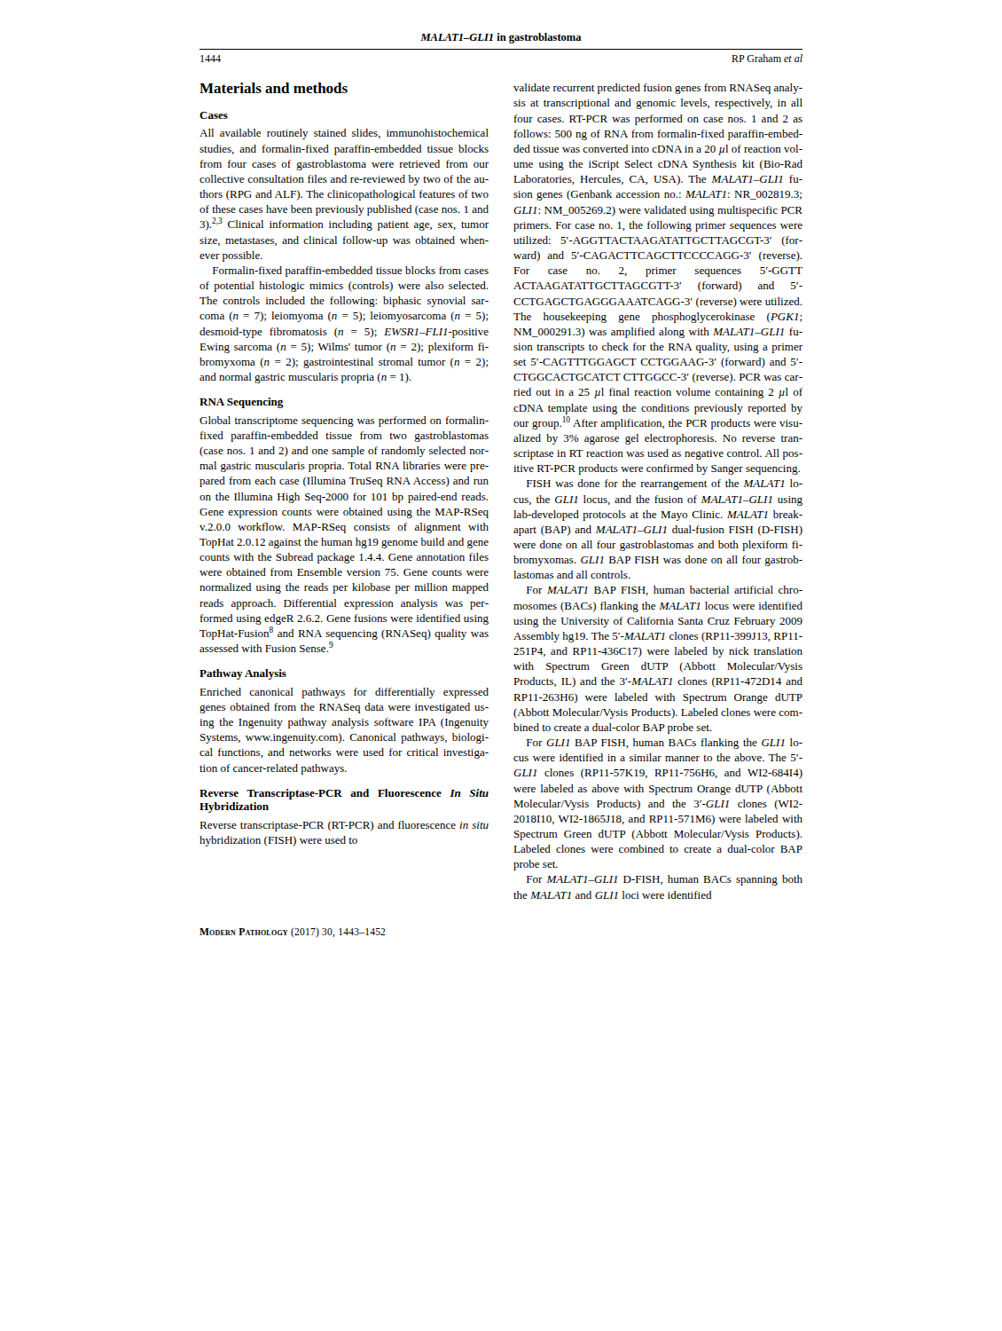MALAT1–GLI1 in gastroblastoma
1444 RP Graham et al
Materials and methods
Cases
All available routinely stained slides, immunohistochemical studies, and formalin-fixed paraffin-embedded tissue blocks from four cases of gastroblastoma were retrieved from our collective consultation files and re-reviewed by two of the authors (RPG and ALF). The clinicopathological features of two of these cases have been previously published (case nos. 1 and 3).2,3 Clinical information including patient age, sex, tumor size, metastases, and clinical follow-up was obtained whenever possible.
Formalin-fixed paraffin-embedded tissue blocks from cases of potential histologic mimics (controls) were also selected. The controls included the following: biphasic synovial sarcoma (n = 7); leiomyoma (n = 5); leiomyosarcoma (n = 5); desmoid-type fibromatosis (n = 5); EWSR1–FLI1-positive Ewing sarcoma (n = 5); Wilms' tumor (n = 2); plexiform fibromyxoma (n = 2); gastrointestinal stromal tumor (n = 2); and normal gastric muscularis propria (n = 1).
RNA Sequencing
Global transcriptome sequencing was performed on formalin-fixed paraffin-embedded tissue from two gastroblastomas (case nos. 1 and 2) and one sample of randomly selected normal gastric muscularis propria. Total RNA libraries were prepared from each case (Illumina TruSeq RNA Access) and run on the Illumina High Seq-2000 for 101 bp paired-end reads. Gene expression counts were obtained using the MAP-RSeq v.2.0.0 workflow. MAP-RSeq consists of alignment with TopHat 2.0.12 against the human hg19 genome build and gene counts with the Subread package 1.4.4. Gene annotation files were obtained from Ensemble version 75. Gene counts were normalized using the reads per kilobase per million mapped reads approach. Differential expression analysis was performed using edgeR 2.6.2. Gene fusions were identified using TopHat-Fusion8 and RNA sequencing (RNASeq) quality was assessed with Fusion Sense.9
Pathway Analysis
Enriched canonical pathways for differentially expressed genes obtained from the RNASeq data were investigated using the Ingenuity pathway analysis software IPA (Ingenuity Systems, www.ingenuity.com). Canonical pathways, biological functions, and networks were used for critical investigation of cancer-related pathways.
Reverse Transcriptase-PCR and Fluorescence In Situ Hybridization
Reverse transcriptase-PCR (RT-PCR) and fluorescence in situ hybridization (FISH) were used to
validate recurrent predicted fusion genes from RNASeq analysis at transcriptional and genomic levels, respectively, in all four cases. RT-PCR was performed on case nos. 1 and 2 as follows: 500 ng of RNA from formalin-fixed paraffin-embedded tissue was converted into cDNA in a 20 µl of reaction volume using the iScript Select cDNA Synthesis kit (Bio-Rad Laboratories, Hercules, CA, USA). The MALAT1–GLI1 fusion genes (Genbank accession no.: MALAT1: NR_002819.3; GLI1: NM_005269.2) were validated using multispecific PCR primers. For case no. 1, the following primer sequences were utilized: 5′-AGGTTACTAAGATATTGCTTAGCGT-3′ (forward) and 5′-CAGACTTCAGCTTCCCCAGG-3′ (reverse). For case no. 2, primer sequences 5′-GGTT ACTAAGATATTGCTTAGCGTT-3′ (forward) and 5′-CCTGAGCTGAGGGAAATCAGG-3′ (reverse) were utilized. The housekeeping gene phosphoglycerokinase (PGK1; NM_000291.3) was amplified along with MALAT1–GLI1 fusion transcripts to check for the RNA quality, using a primer set 5′-CAGTTTGGAGCT CCTGGAAG-3′ (forward) and 5′-CTGGCACTGCATCT CTTGGCC-3′ (reverse). PCR was carried out in a 25 µl final reaction volume containing 2 µl of cDNA template using the conditions previously reported by our group.10 After amplification, the PCR products were visualized by 3% agarose gel electrophoresis. No reverse transcriptase in RT reaction was used as negative control. All positive RT-PCR products were confirmed by Sanger sequencing.
FISH was done for the rearrangement of the MALAT1 locus, the GLI1 locus, and the fusion of MALAT1–GLI1 using lab-developed protocols at the Mayo Clinic. MALAT1 break-apart (BAP) and MALAT1–GLI1 dual-fusion FISH (D-FISH) were done on all four gastroblastomas and both plexiform fibromyxomas. GLI1 BAP FISH was done on all four gastroblastomas and all controls.
For MALAT1 BAP FISH, human bacterial artificial chromosomes (BACs) flanking the MALAT1 locus were identified using the University of California Santa Cruz February 2009 Assembly hg19. The 5′-MALAT1 clones (RP11-399J13, RP11-251P4, and RP11-436C17) were labeled by nick translation with Spectrum Green dUTP (Abbott Molecular/Vysis Products, IL) and the 3′-MALAT1 clones (RP11-472D14 and RP11-263H6) were labeled with Spectrum Orange dUTP (Abbott Molecular/Vysis Products). Labeled clones were combined to create a dual-color BAP probe set.
For GLI1 BAP FISH, human BACs flanking the GLI1 locus were identified in a similar manner to the above. The 5′-GLI1 clones (RP11-57K19, RP11-756H6, and WI2-684I4) were labeled as above with Spectrum Orange dUTP (Abbott Molecular/Vysis Products) and the 3′-GLI1 clones (WI2-2018I10, WI2-1865J18, and RP11-571M6) were labeled with Spectrum Green dUTP (Abbott Molecular/Vysis Products). Labeled clones were combined to create a dual-color BAP probe set.
For MALAT1–GLI1 D-FISH, human BACs spanning both the MALAT1 and GLI1 loci were identified
Modern Pathology (2017) 30, 1443–1452